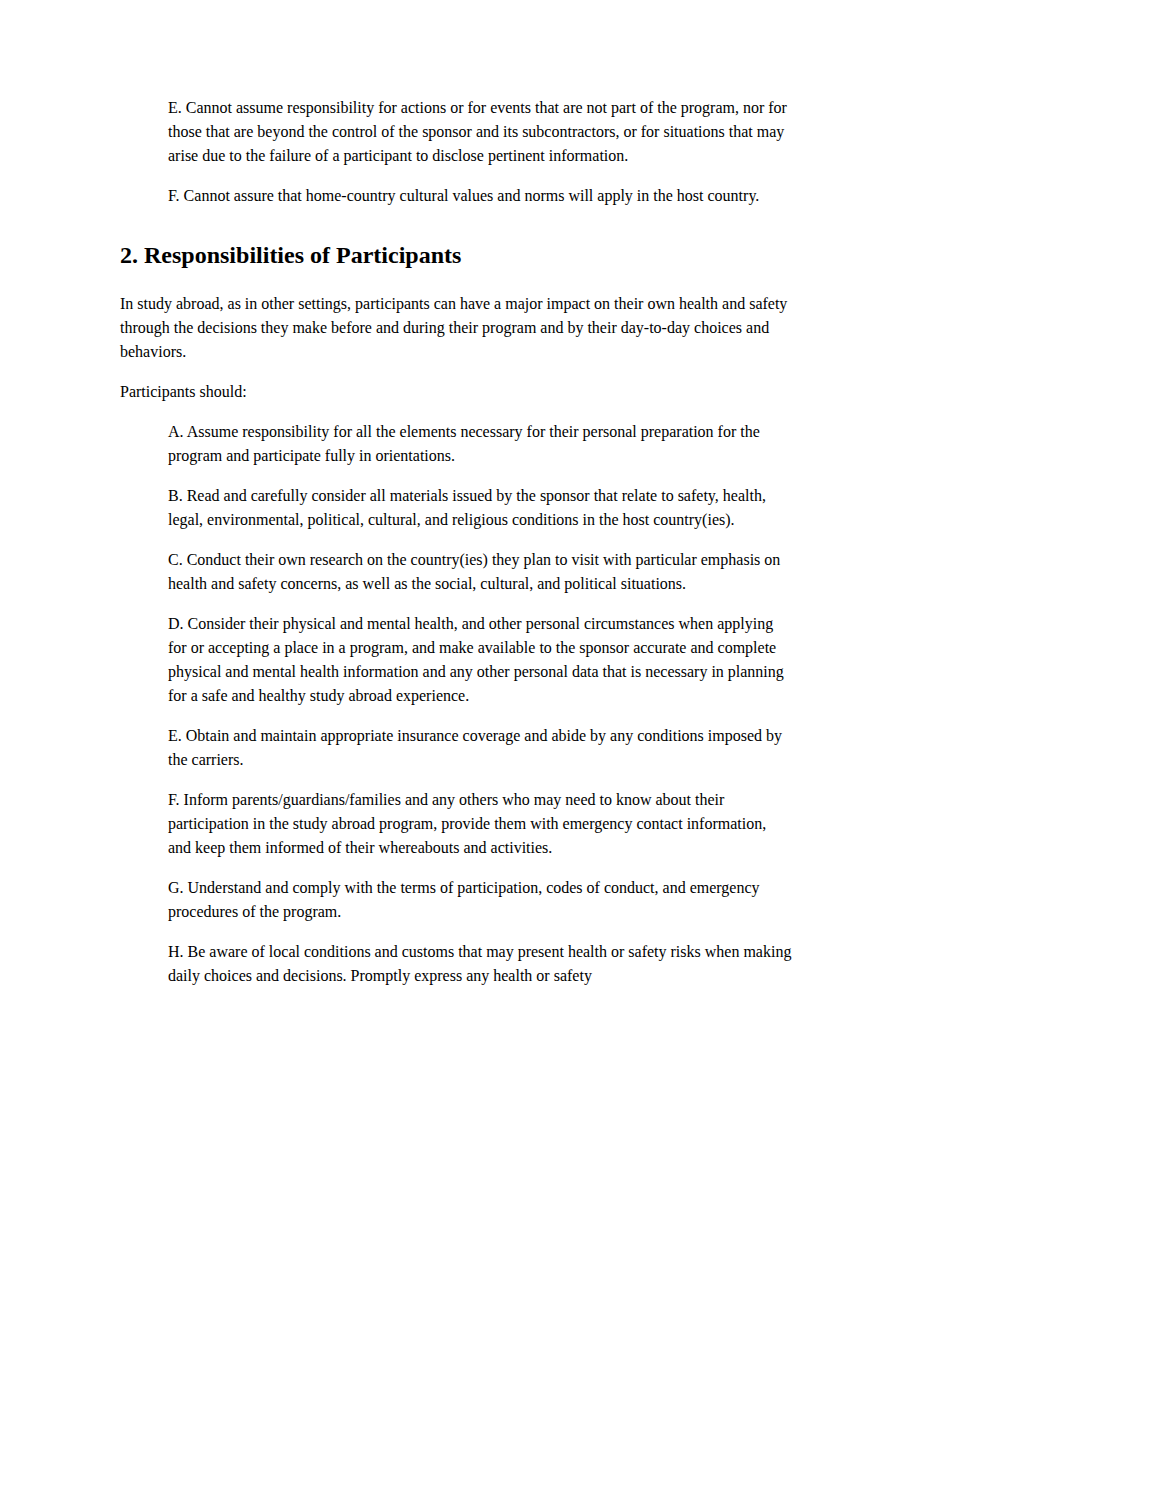E. Cannot assume responsibility for actions or for events that are not part of the program, nor for those that are beyond the control of the sponsor and its subcontractors, or for situations that may arise due to the failure of a participant to disclose pertinent information.
F. Cannot assure that home-country cultural values and norms will apply in the host country.
2. Responsibilities of Participants
In study abroad, as in other settings, participants can have a major impact on their own health and safety through the decisions they make before and during their program and by their day-to-day choices and behaviors.
Participants should:
A. Assume responsibility for all the elements necessary for their personal preparation for the program and participate fully in orientations.
B. Read and carefully consider all materials issued by the sponsor that relate to safety, health, legal, environmental, political, cultural, and religious conditions in the host country(ies).
C. Conduct their own research on the country(ies) they plan to visit with particular emphasis on health and safety concerns, as well as the social, cultural, and political situations.
D. Consider their physical and mental health, and other personal circumstances when applying for or accepting a place in a program, and make available to the sponsor accurate and complete physical and mental health information and any other personal data that is necessary in planning for a safe and healthy study abroad experience.
E. Obtain and maintain appropriate insurance coverage and abide by any conditions imposed by the carriers.
F. Inform parents/guardians/families and any others who may need to know about their participation in the study abroad program, provide them with emergency contact information, and keep them informed of their whereabouts and activities.
G. Understand and comply with the terms of participation, codes of conduct, and emergency procedures of the program.
H. Be aware of local conditions and customs that may present health or safety risks when making daily choices and decisions. Promptly express any health or safety